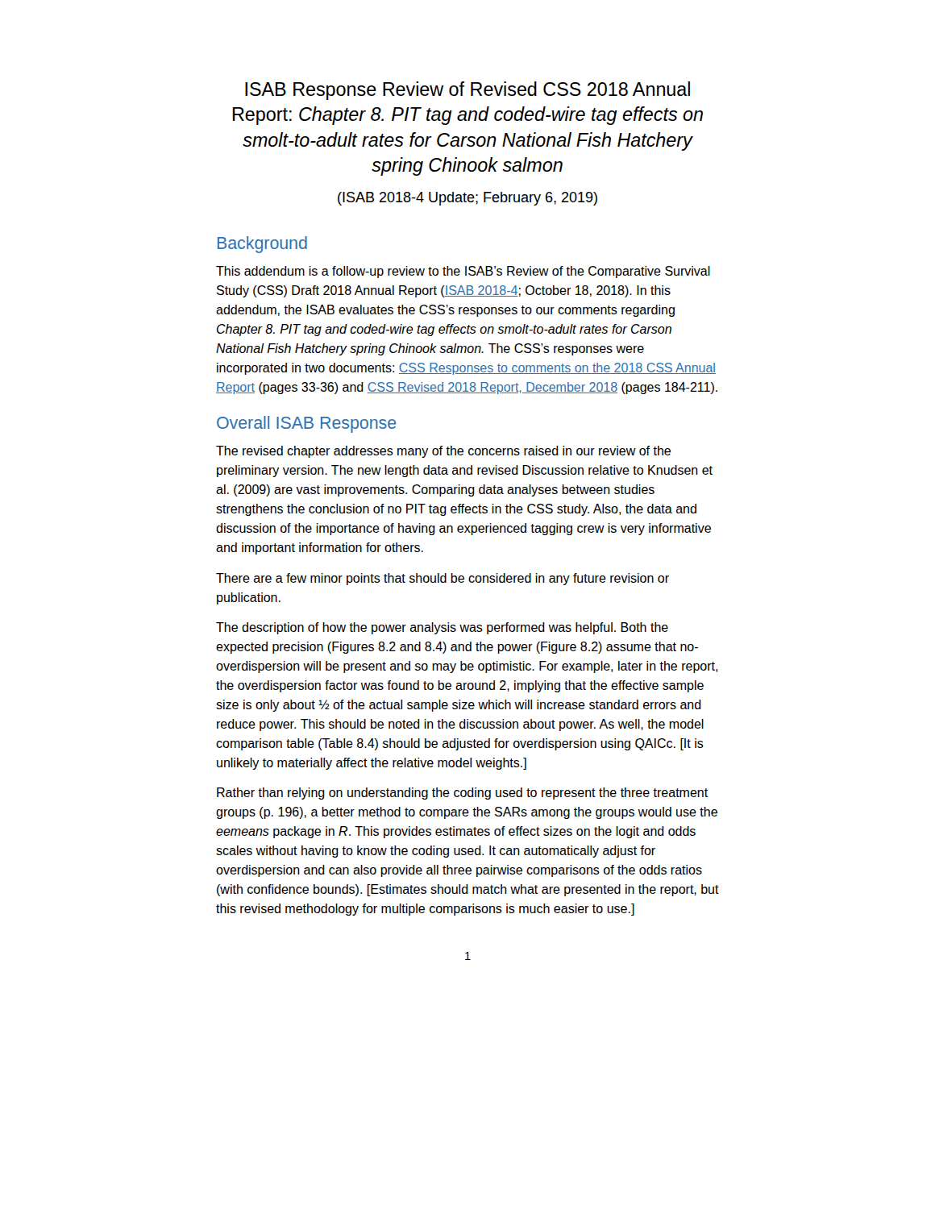ISAB Response Review of Revised CSS 2018 Annual Report: Chapter 8. PIT tag and coded-wire tag effects on smolt-to-adult rates for Carson National Fish Hatchery spring Chinook salmon
(ISAB 2018-4 Update; February 6, 2019)
Background
This addendum is a follow-up review to the ISAB’s Review of the Comparative Survival Study (CSS) Draft 2018 Annual Report (ISAB 2018-4; October 18, 2018). In this addendum, the ISAB evaluates the CSS’s responses to our comments regarding Chapter 8. PIT tag and coded-wire tag effects on smolt-to-adult rates for Carson National Fish Hatchery spring Chinook salmon. The CSS’s responses were incorporated in two documents: CSS Responses to comments on the 2018 CSS Annual Report (pages 33-36) and CSS Revised 2018 Report, December 2018 (pages 184-211).
Overall ISAB Response
The revised chapter addresses many of the concerns raised in our review of the preliminary version. The new length data and revised Discussion relative to Knudsen et al. (2009) are vast improvements. Comparing data analyses between studies strengthens the conclusion of no PIT tag effects in the CSS study. Also, the data and discussion of the importance of having an experienced tagging crew is very informative and important information for others.
There are a few minor points that should be considered in any future revision or publication.
The description of how the power analysis was performed was helpful. Both the expected precision (Figures 8.2 and 8.4) and the power (Figure 8.2) assume that no-overdispersion will be present and so may be optimistic. For example, later in the report, the overdispersion factor was found to be around 2, implying that the effective sample size is only about ½ of the actual sample size which will increase standard errors and reduce power. This should be noted in the discussion about power. As well, the model comparison table (Table 8.4) should be adjusted for overdispersion using QAICc. [It is unlikely to materially affect the relative model weights.]
Rather than relying on understanding the coding used to represent the three treatment groups (p. 196), a better method to compare the SARs among the groups would use the eemeans package in R. This provides estimates of effect sizes on the logit and odds scales without having to know the coding used. It can automatically adjust for overdispersion and can also provide all three pairwise comparisons of the odds ratios (with confidence bounds). [Estimates should match what are presented in the report, but this revised methodology for multiple comparisons is much easier to use.]
1